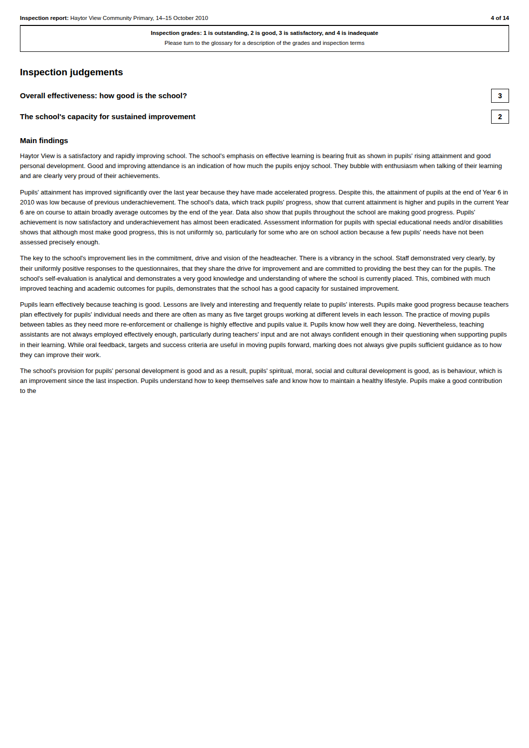Inspection report: Haytor View Community Primary, 14–15 October 2010
4 of 14
Inspection grades: 1 is outstanding, 2 is good, 3 is satisfactory, and 4 is inadequate
Please turn to the glossary for a description of the grades and inspection terms
Inspection judgements
Overall effectiveness: how good is the school?
3
The school's capacity for sustained improvement
2
Main findings
Haytor View is a satisfactory and rapidly improving school. The school's emphasis on effective learning is bearing fruit as shown in pupils' rising attainment and good personal development. Good and improving attendance is an indication of how much the pupils enjoy school. They bubble with enthusiasm when talking of their learning and are clearly very proud of their achievements.
Pupils' attainment has improved significantly over the last year because they have made accelerated progress. Despite this, the attainment of pupils at the end of Year 6 in 2010 was low because of previous underachievement. The school's data, which track pupils' progress, show that current attainment is higher and pupils in the current Year 6 are on course to attain broadly average outcomes by the end of the year. Data also show that pupils throughout the school are making good progress. Pupils' achievement is now satisfactory and underachievement has almost been eradicated. Assessment information for pupils with special educational needs and/or disabilities shows that although most make good progress, this is not uniformly so, particularly for some who are on school action because a few pupils' needs have not been assessed precisely enough.
The key to the school's improvement lies in the commitment, drive and vision of the headteacher. There is a vibrancy in the school. Staff demonstrated very clearly, by their uniformly positive responses to the questionnaires, that they share the drive for improvement and are committed to providing the best they can for the pupils. The school's self-evaluation is analytical and demonstrates a very good knowledge and understanding of where the school is currently placed. This, combined with much improved teaching and academic outcomes for pupils, demonstrates that the school has a good capacity for sustained improvement.
Pupils learn effectively because teaching is good. Lessons are lively and interesting and frequently relate to pupils' interests. Pupils make good progress because teachers plan effectively for pupils' individual needs and there are often as many as five target groups working at different levels in each lesson. The practice of moving pupils between tables as they need more re-enforcement or challenge is highly effective and pupils value it. Pupils know how well they are doing. Nevertheless, teaching assistants are not always employed effectively enough, particularly during teachers' input and are not always confident enough in their questioning when supporting pupils in their learning. While oral feedback, targets and success criteria are useful in moving pupils forward, marking does not always give pupils sufficient guidance as to how they can improve their work.
The school's provision for pupils' personal development is good and as a result, pupils' spiritual, moral, social and cultural development is good, as is behaviour, which is an improvement since the last inspection. Pupils understand how to keep themselves safe and know how to maintain a healthy lifestyle. Pupils make a good contribution to the